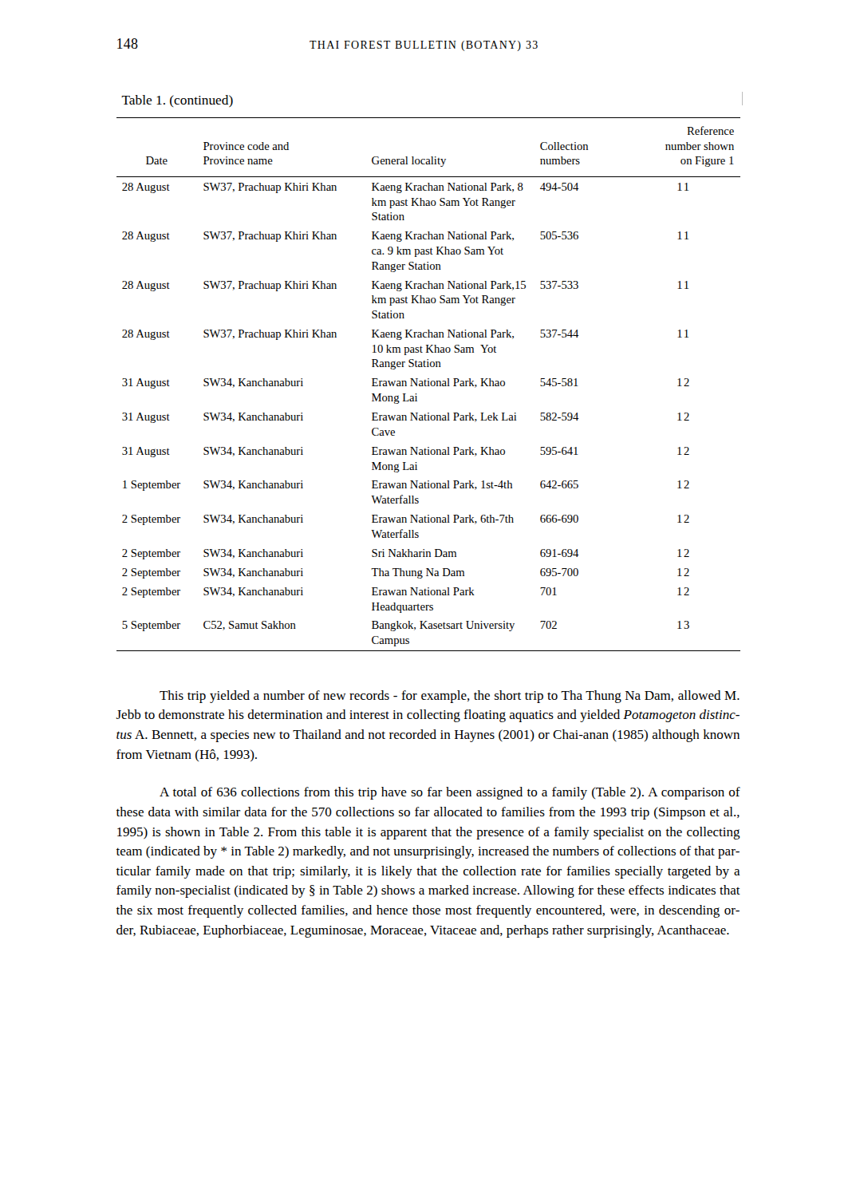148
Thai Forest Bulletin (Botany) 33
Table 1. (continued)
| Date | Province code and Province name | General locality | Collection numbers | Reference number shown on Figure 1 |
| --- | --- | --- | --- | --- |
| 28 August | SW37, Prachuap Khiri Khan | Kaeng Krachan National Park, 8 km past Khao Sam Yot Ranger Station | 494-504 | 11 |
| 28 August | SW37, Prachuap Khiri Khan | Kaeng Krachan National Park, ca. 9 km past Khao Sam Yot Ranger Station | 505-536 | 11 |
| 28 August | SW37, Prachuap Khiri Khan | Kaeng Krachan National Park,15 km past Khao Sam Yot Ranger Station | 537-533 | 11 |
| 28 August | SW37, Prachuap Khiri Khan | Kaeng Krachan National Park, 10 km past Khao Sam Yot Ranger Station | 537-544 | 11 |
| 31 August | SW34, Kanchanaburi | Erawan National Park, Khao Mong Lai | 545-581 | 12 |
| 31 August | SW34, Kanchanaburi | Erawan National Park, Lek Lai Cave | 582-594 | 12 |
| 31 August | SW34, Kanchanaburi | Erawan National Park, Khao Mong Lai | 595-641 | 12 |
| 1 September | SW34, Kanchanaburi | Erawan National Park, 1st-4th Waterfalls | 642-665 | 12 |
| 2 September | SW34, Kanchanaburi | Erawan National Park, 6th-7th Waterfalls | 666-690 | 12 |
| 2 September | SW34, Kanchanaburi | Sri Nakharin Dam | 691-694 | 12 |
| 2 September | SW34, Kanchanaburi | Tha Thung Na Dam | 695-700 | 12 |
| 2 September | SW34, Kanchanaburi | Erawan National Park Headquarters | 701 | 12 |
| 5 September | C52, Samut Sakhon | Bangkok, Kasetsart University Campus | 702 | 13 |
This trip yielded a number of new records - for example, the short trip to Tha Thung Na Dam, allowed M. Jebb to demonstrate his determination and interest in collecting floating aquatics and yielded Potamogeton distinctus A. Bennett, a species new to Thailand and not recorded in Haynes (2001) or Chai-anan (1985) although known from Vietnam (Hô, 1993).
A total of 636 collections from this trip have so far been assigned to a family (Table 2). A comparison of these data with similar data for the 570 collections so far allocated to families from the 1993 trip (Simpson et al., 1995) is shown in Table 2. From this table it is apparent that the presence of a family specialist on the collecting team (indicated by * in Table 2) markedly, and not unsurprisingly, increased the numbers of collections of that particular family made on that trip; similarly, it is likely that the collection rate for families specially targeted by a family non-specialist (indicated by § in Table 2) shows a marked increase. Allowing for these effects indicates that the six most frequently collected families, and hence those most frequently encountered, were, in descending order, Rubiaceae, Euphorbiaceae, Leguminosae, Moraceae, Vitaceae and, perhaps rather surprisingly, Acanthaceae.